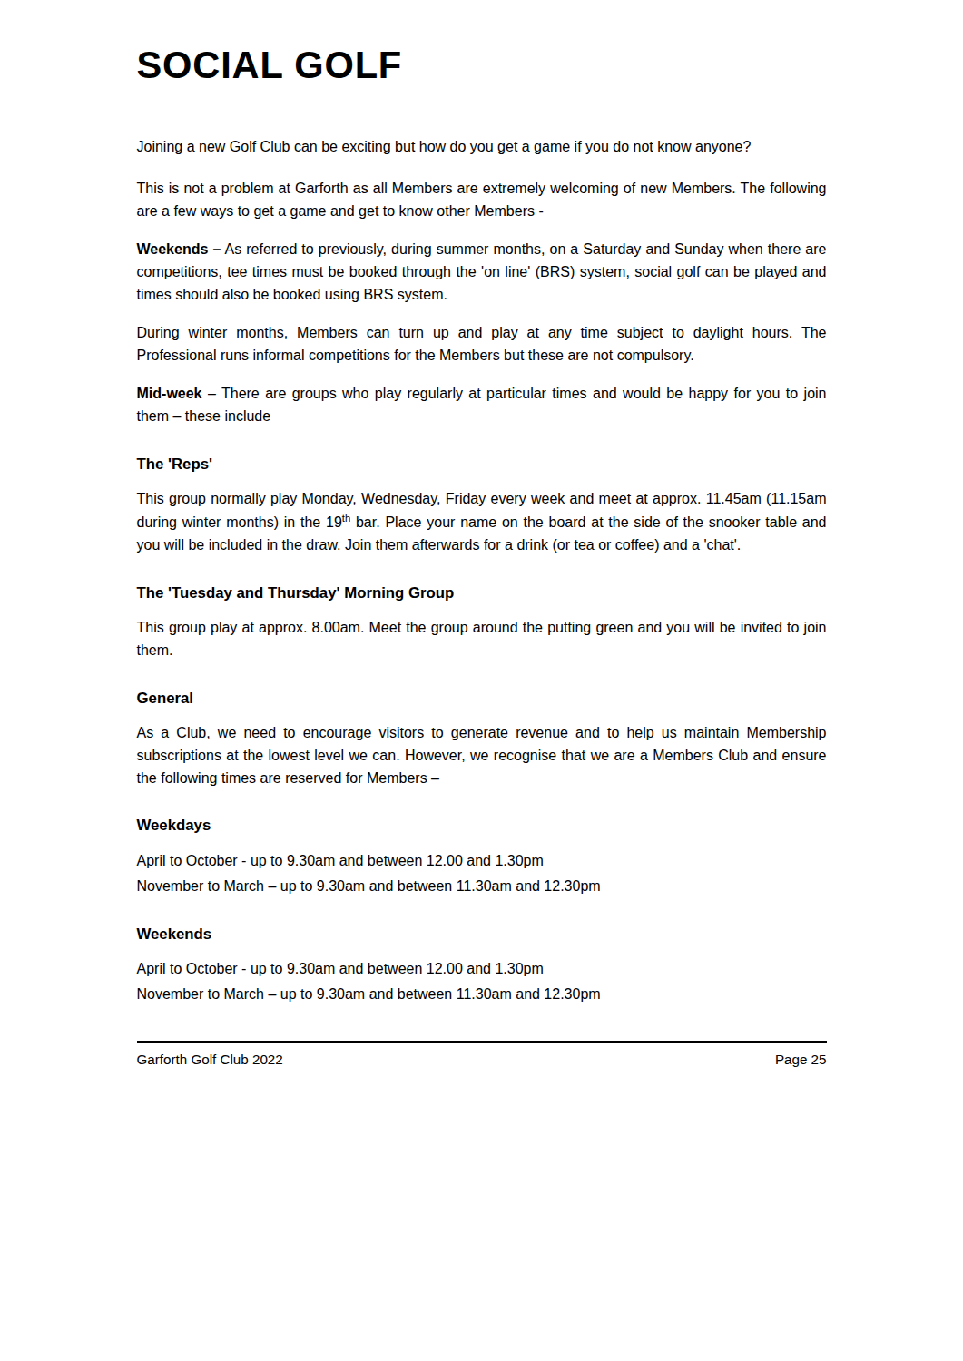SOCIAL GOLF
Joining a new Golf Club can be exciting but how do you get a game if you do not know anyone?
This is not a problem at Garforth as all Members are extremely welcoming of new Members. The following are a few ways to get a game and get to know other Members -
Weekends – As referred to previously, during summer months, on a Saturday and Sunday when there are competitions, tee times must be booked through the 'on line' (BRS) system, social golf can be played and times should also be booked using BRS system.
During winter months, Members can turn up and play at any time subject to daylight hours. The Professional runs informal competitions for the Members but these are not compulsory.
Mid-week – There are groups who play regularly at particular times and would be happy for you to join them – these include
The 'Reps'
This group normally play Monday, Wednesday, Friday every week and meet at approx. 11.45am (11.15am during winter months) in the 19th bar. Place your name on the board at the side of the snooker table and you will be included in the draw. Join them afterwards for a drink (or tea or coffee) and a 'chat'.
The 'Tuesday and Thursday' Morning Group
This group play at approx. 8.00am. Meet the group around the putting green and you will be invited to join them.
General
As a Club, we need to encourage visitors to generate revenue and to help us maintain Membership subscriptions at the lowest level we can. However, we recognise that we are a Members Club and ensure the following times are reserved for Members –
Weekdays
April to October - up to 9.30am and between 12.00 and 1.30pm
November to March – up to 9.30am and between 11.30am and 12.30pm
Weekends
April to October - up to 9.30am and between 12.00 and 1.30pm
November to March – up to 9.30am and between 11.30am and 12.30pm
Garforth Golf Club 2022 Page 25